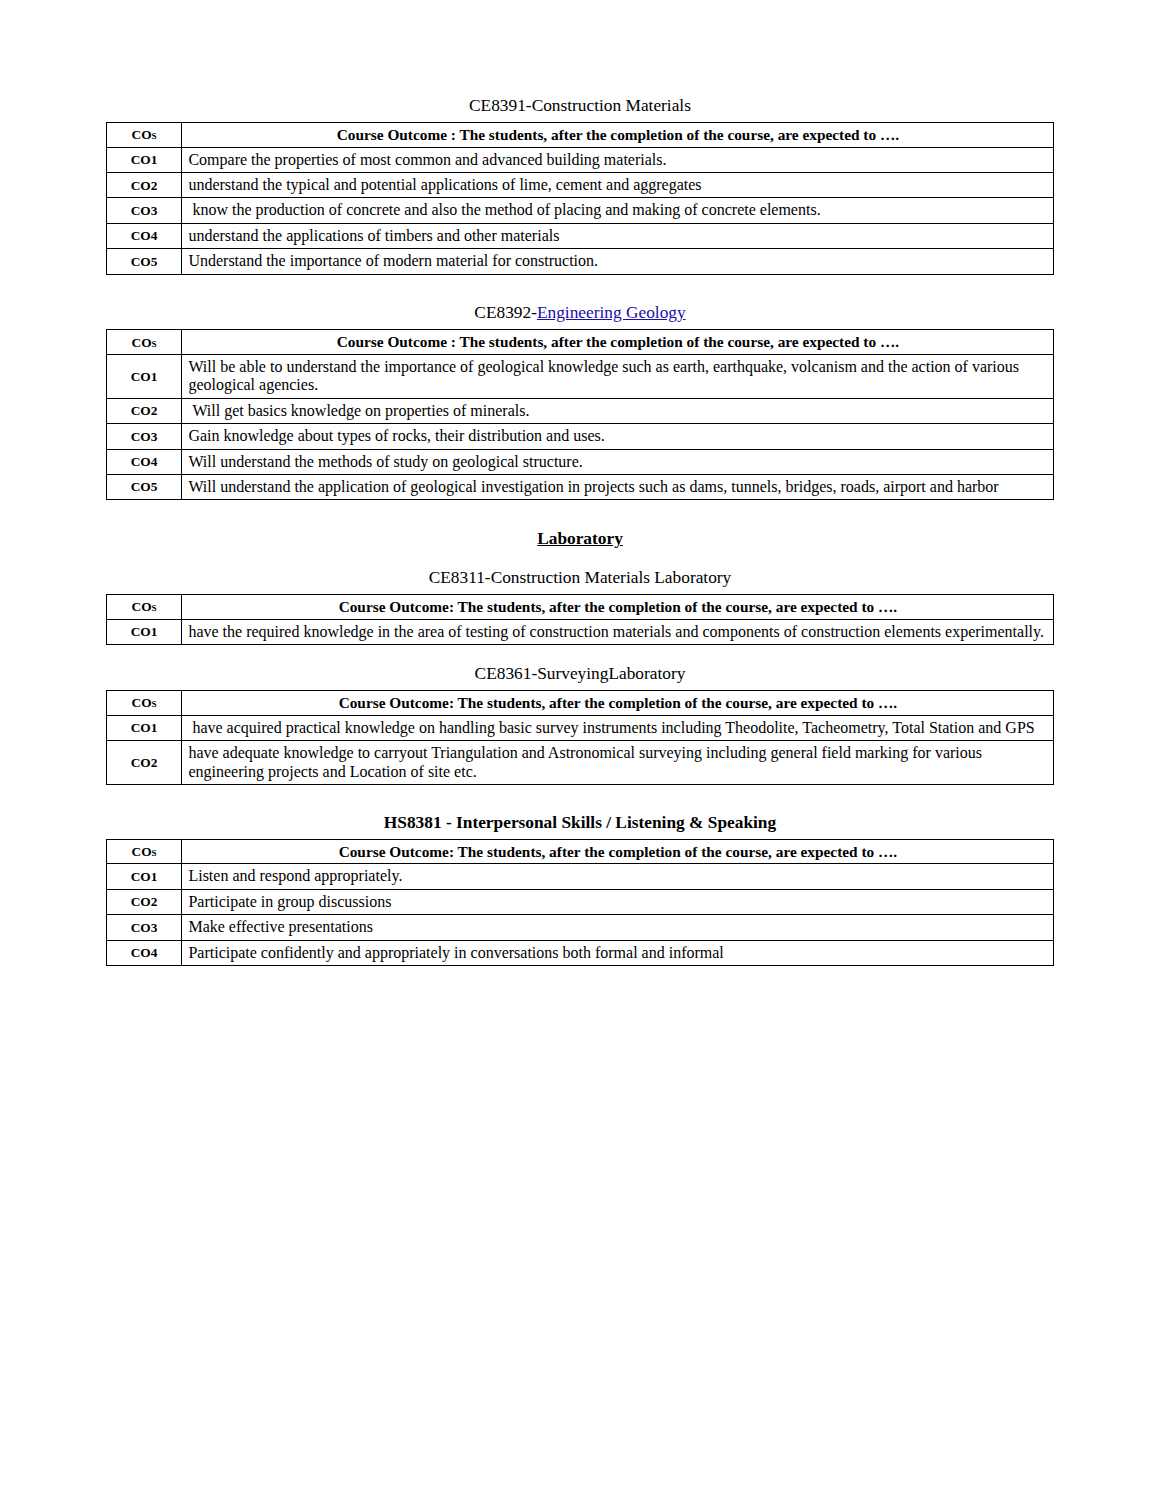CE8391-Construction Materials
| COs | Course Outcome : The students, after the completion of the course, are expected to …. |
| --- | --- |
| CO1 | Compare the properties of most common and advanced building materials. |
| CO2 | understand the typical and potential applications of lime, cement and aggregates |
| CO3 | know the production of concrete and also the method of placing and making of concrete elements. |
| CO4 | understand the applications of timbers and other materials |
| CO5 | Understand the importance of modern material for construction. |
CE8392-Engineering Geology
| COs | Course Outcome : The students, after the completion of the course, are expected to …. |
| --- | --- |
| CO1 | Will be able to understand the importance of geological knowledge such as earth, earthquake, volcanism and the action of various geological agencies. |
| CO2 | Will get basics knowledge on properties of minerals. |
| CO3 | Gain knowledge about types of rocks, their distribution and uses. |
| CO4 | Will understand the methods of study on geological structure. |
| CO5 | Will understand the application of geological investigation in projects such as dams, tunnels, bridges, roads, airport and harbor |
Laboratory
CE8311-Construction Materials Laboratory
| COs | Course Outcome: The students, after the completion of the course, are expected to …. |
| --- | --- |
| CO1 | have the required knowledge in the area of testing of construction materials and components of construction elements experimentally. |
CE8361-SurveyingLaboratory
| COs | Course Outcome: The students, after the completion of the course, are expected to …. |
| --- | --- |
| CO1 | have acquired practical knowledge on handling basic survey instruments including Theodolite, Tacheometry, Total Station and GPS |
| CO2 | have adequate knowledge to carryout Triangulation and Astronomical surveying including general field marking for various engineering projects and Location of site etc. |
HS8381 - Interpersonal Skills / Listening & Speaking
| COs | Course Outcome: The students, after the completion of the course, are expected to …. |
| --- | --- |
| CO1 | Listen and respond appropriately. |
| CO2 | Participate in group discussions |
| CO3 | Make effective presentations |
| CO4 | Participate confidently and appropriately in conversations both formal and informal |